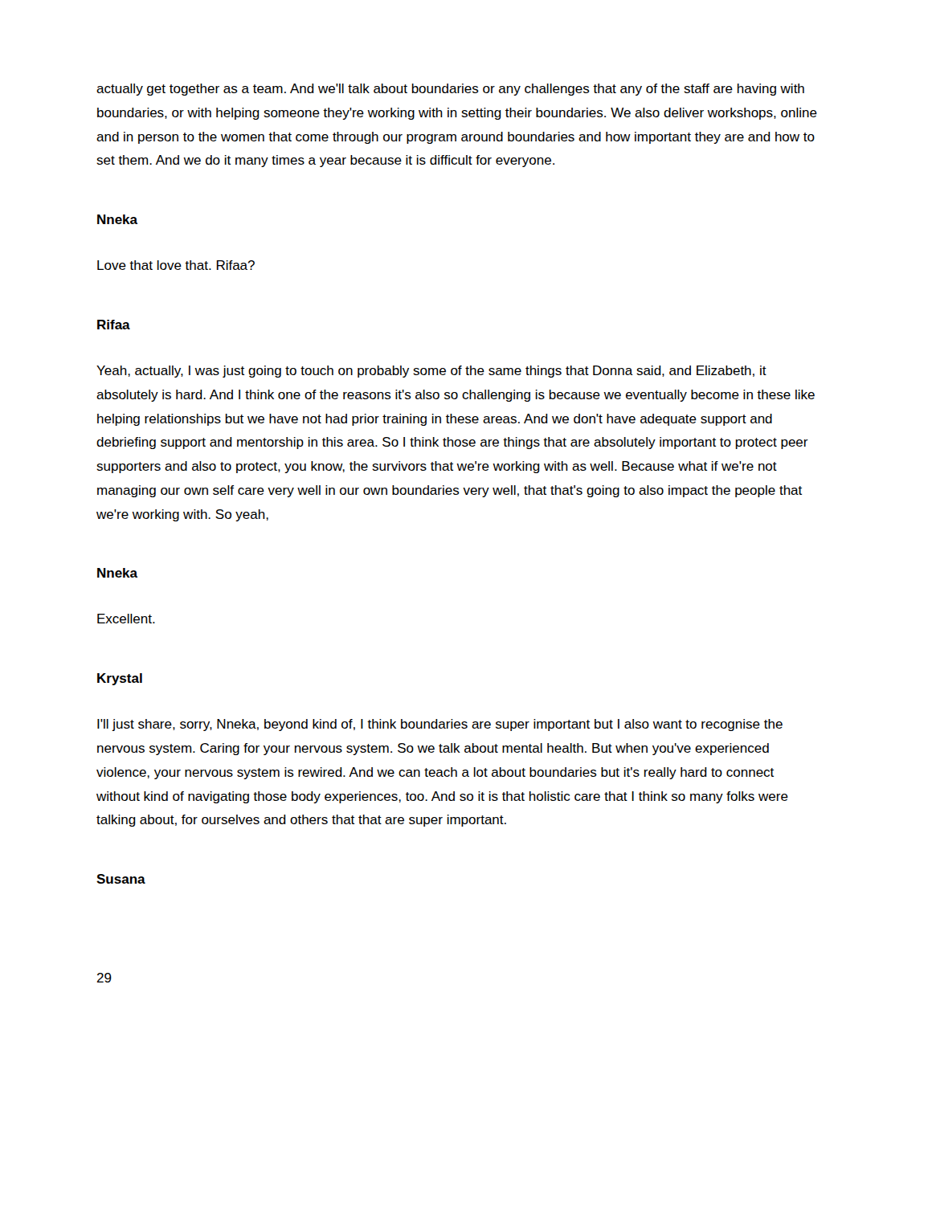actually get together as a team. And we'll talk about boundaries or any challenges that any of the staff are having with boundaries, or with helping someone they're working with in setting their boundaries. We also deliver workshops, online and in person to the women that come through our program around boundaries and how important they are and how to set them. And we do it many times a year because it is difficult for everyone.
Nneka
Love that love that. Rifaa?
Rifaa
Yeah, actually, I was just going to touch on probably some of the same things that Donna said, and Elizabeth, it absolutely is hard. And I think one of the reasons it's also so challenging is because we eventually become in these like helping relationships but we have not had prior training in these areas. And we don't have adequate support and debriefing support and mentorship in this area. So I think those are things that are absolutely important to protect peer supporters and also to protect, you know, the survivors that we're working with as well. Because what if we're not managing our own self care very well in our own boundaries very well, that that's going to also impact the people that we're working with. So yeah,
Nneka
Excellent.
Krystal
I'll just share, sorry, Nneka, beyond kind of, I think boundaries are super important but I also want to recognise the nervous system. Caring for your nervous system. So we talk about mental health. But when you've experienced violence, your nervous system is rewired. And we can teach a lot about boundaries but it's really hard to connect without kind of navigating those body experiences, too. And so it is that holistic care that I think so many folks were talking about, for ourselves and others that that are super important.
Susana
29